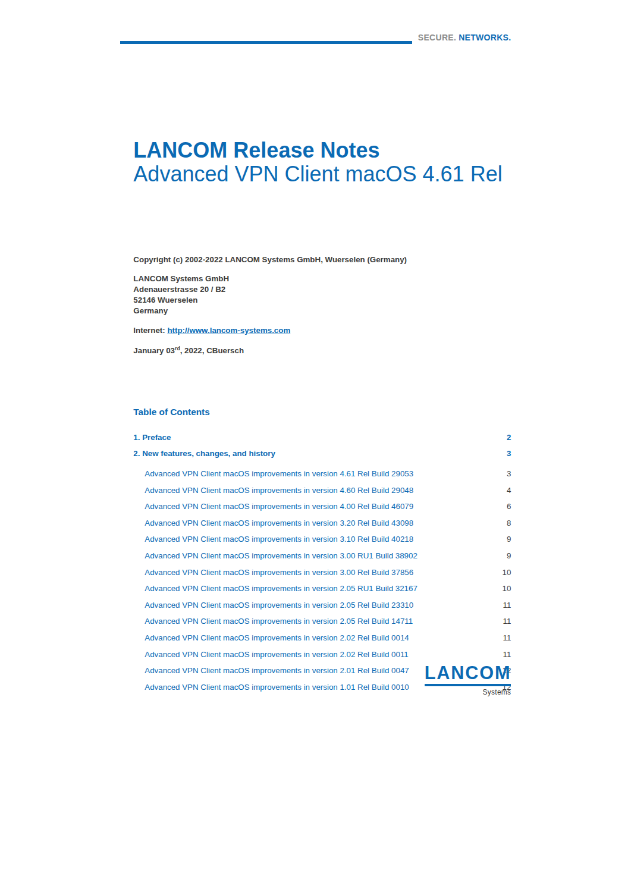SECURE. NETWORKS.
LANCOM Release Notes Advanced VPN Client macOS 4.61 Rel
Copyright (c) 2002-2022 LANCOM Systems GmbH, Wuerselen (Germany)
LANCOM Systems GmbH
Adenauerstrasse 20 / B2
52146 Wuerselen
Germany
Internet: http://www.lancom-systems.com
January 03rd, 2022, CBuersch
Table of Contents
1. Preface 2
2. New features, changes, and history 3
Advanced VPN Client macOS improvements in version 4.61 Rel Build 29053 3
Advanced VPN Client macOS improvements in version 4.60 Rel Build 29048 4
Advanced VPN Client macOS improvements in version 4.00 Rel Build 46079 6
Advanced VPN Client macOS improvements in version 3.20 Rel Build 43098 8
Advanced VPN Client macOS improvements in version 3.10 Rel Build 40218 9
Advanced VPN Client macOS improvements in version 3.00 RU1 Build 38902 9
Advanced VPN Client macOS improvements in version 3.00 Rel Build 37856 10
Advanced VPN Client macOS improvements in version 2.05 RU1 Build 32167 10
Advanced VPN Client macOS improvements in version 2.05 Rel Build 23310 11
Advanced VPN Client macOS improvements in version 2.05 Rel Build 14711 11
Advanced VPN Client macOS improvements in version 2.02 Rel Build 0014 11
Advanced VPN Client macOS improvements in version 2.02 Rel Build 0011 11
Advanced VPN Client macOS improvements in version 2.01 Rel Build 0047 12
Advanced VPN Client macOS improvements in version 1.01 Rel Build 0010 12
LANCOM
Systems